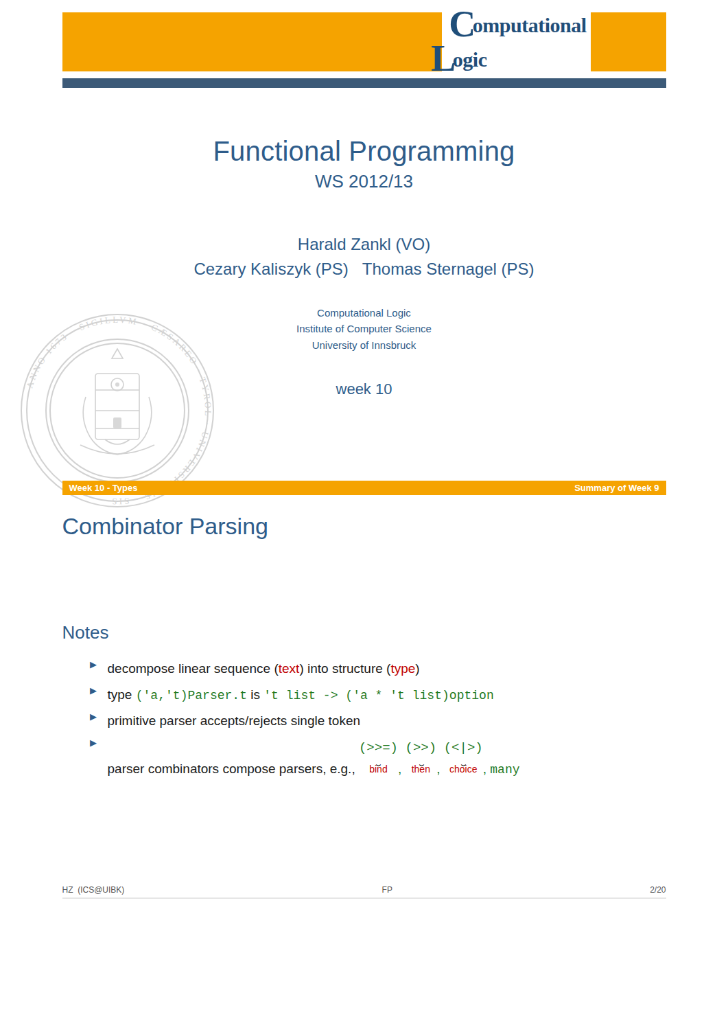Computational Logic
Functional Programming
WS 2012/13
Harald Zankl (VO)
Cezary Kaliszyk (PS) Thomas Sternagel (PS)
Computational Logic
Institute of Computer Science
University of Innsbruck
week 10
ANNO 1673 · SIGILLVM · CÆSAREO · TYROL · UNIVERSITATIS · SIS
Week 10 - Types Summary of Week 9
Combinator Parsing
Notes
decompose linear sequence (text) into structure (type)
type ('a,'t)Parser.t is 't list -> ('a * 't list)option
primitive parser accepts/rejects single token
parser combinators compose parsers, e.g., (>>=) ⏟ bind , (>>) ⏟ then , (<|>) ⏟ choice , many
HZ (ICS@UIBK)
FP
2/20